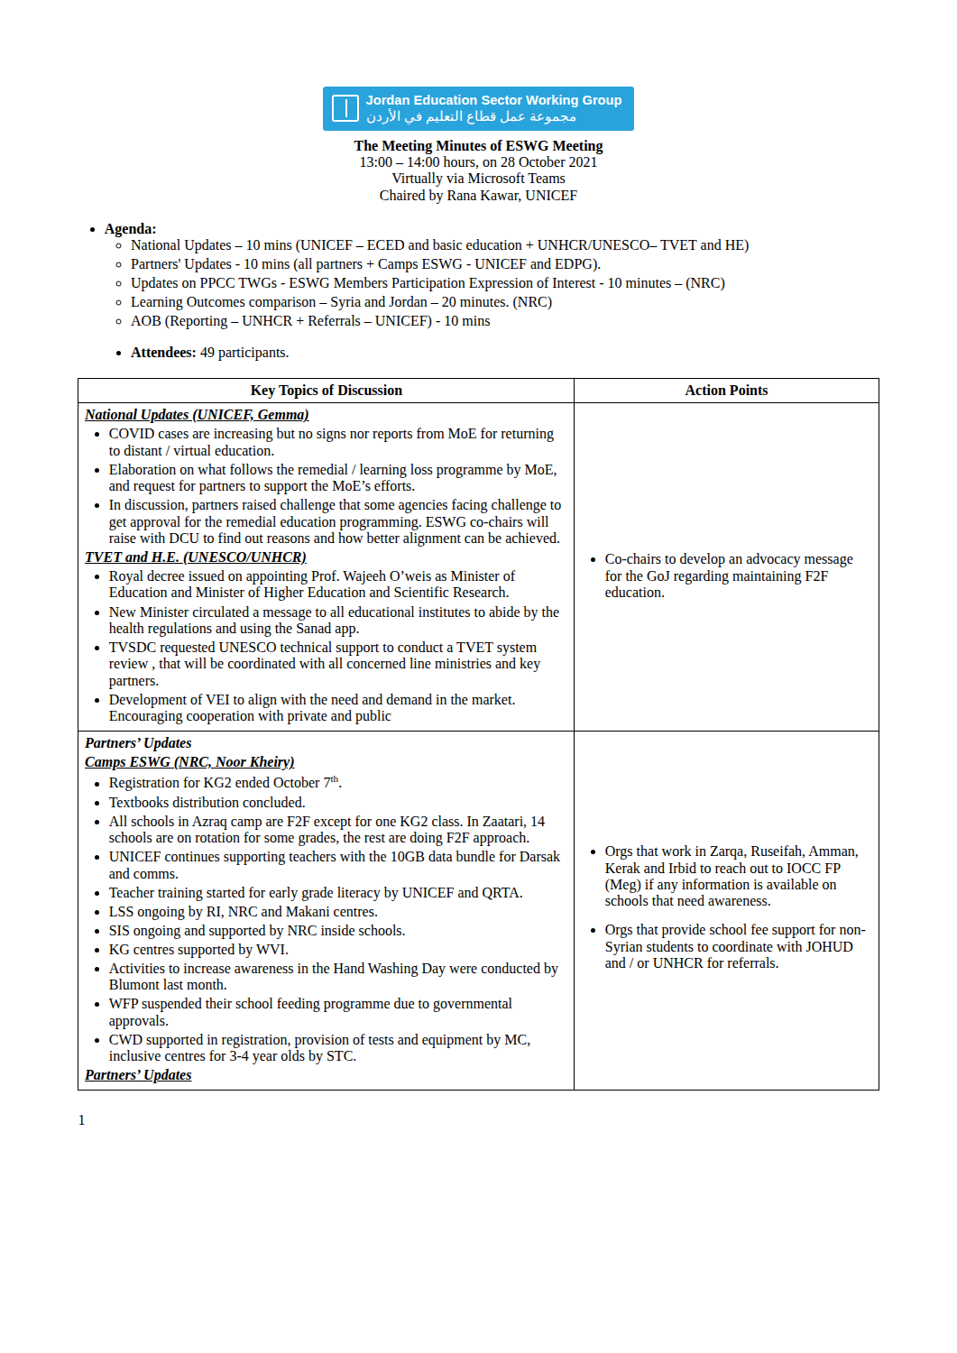Jordan Education Sector Working Group مجموعة عمل قطاع التعليم في الأردن
The Meeting Minutes of ESWG Meeting
13:00 – 14:00 hours, on 28 October 2021
Virtually via Microsoft Teams
Chaired by Rana Kawar, UNICEF
Agenda:
National Updates – 10 mins (UNICEF – ECED and basic education + UNHCR/UNESCO– TVET and HE)
Partners' Updates - 10 mins (all partners + Camps ESWG - UNICEF and EDPG).
Updates on PPCC TWGs - ESWG Members Participation Expression of Interest - 10 minutes – (NRC)
Learning Outcomes comparison – Syria and Jordan – 20 minutes. (NRC)
AOB (Reporting – UNHCR + Referrals – UNICEF) - 10 mins
Attendees: 49 participants.
| Key Topics of Discussion | Action Points |
| --- | --- |
| National Updates (UNICEF, Gemma) COVID cases are increasing but no signs nor reports from MoE for returning to distant / virtual education. Elaboration on what follows the remedial / learning loss programme by MoE, and request for partners to support the MoE’s efforts. In discussion, partners raised challenge that some agencies facing challenge to get approval for the remedial education programming. ESWG co-chairs will raise with DCU to find out reasons and how better alignment can be achieved. TVET and H.E. (UNESCO/UNHCR) Royal decree issued on appointing Prof. Wajeeh O’weis as Minister of Education and Minister of Higher Education and Scientific Research. New Minister circulated a message to all educational institutes to abide by the health regulations and using the Sanad app. TVSDC requested UNESCO technical support to conduct a TVET system review , that will be coordinated with all concerned line ministries and key partners. Development of VEI to align with the need and demand in the market. Encouraging cooperation with private and public | Co-chairs to develop an advocacy message for the GoJ regarding maintaining F2F education. |
| Partners’ Updates Camps ESWG (NRC, Noor Kheiry) Registration for KG2 ended October 7 th . Textbooks distribution concluded. All schools in Azraq camp are F2F except for one KG2 class. In Zaatari, 14 schools are on rotation for some grades, the rest are doing F2F approach. UNICEF continues supporting teachers with the 10GB data bundle for Darsak and comms. Teacher training started for early grade literacy by UNICEF and QRTA. LSS ongoing by RI, NRC and Makani centres. SIS ongoing and supported by NRC inside schools. KG centres supported by WVI. Activities to increase awareness in the Hand Washing Day were conducted by Blumont last month. WFP suspended their school feeding programme due to governmental approvals. CWD supported in registration, provision of tests and equipment by MC, inclusive centres for 3-4 year olds by STC. Partners’ Updates | Orgs that work in Zarqa, Ruseifah, Amman, Kerak and Irbid to reach out to IOCC FP (Meg) if any information is available on schools that need awareness. Orgs that provide school fee support for non-Syrian students to coordinate with JOHUD and / or UNHCR for referrals. |
1